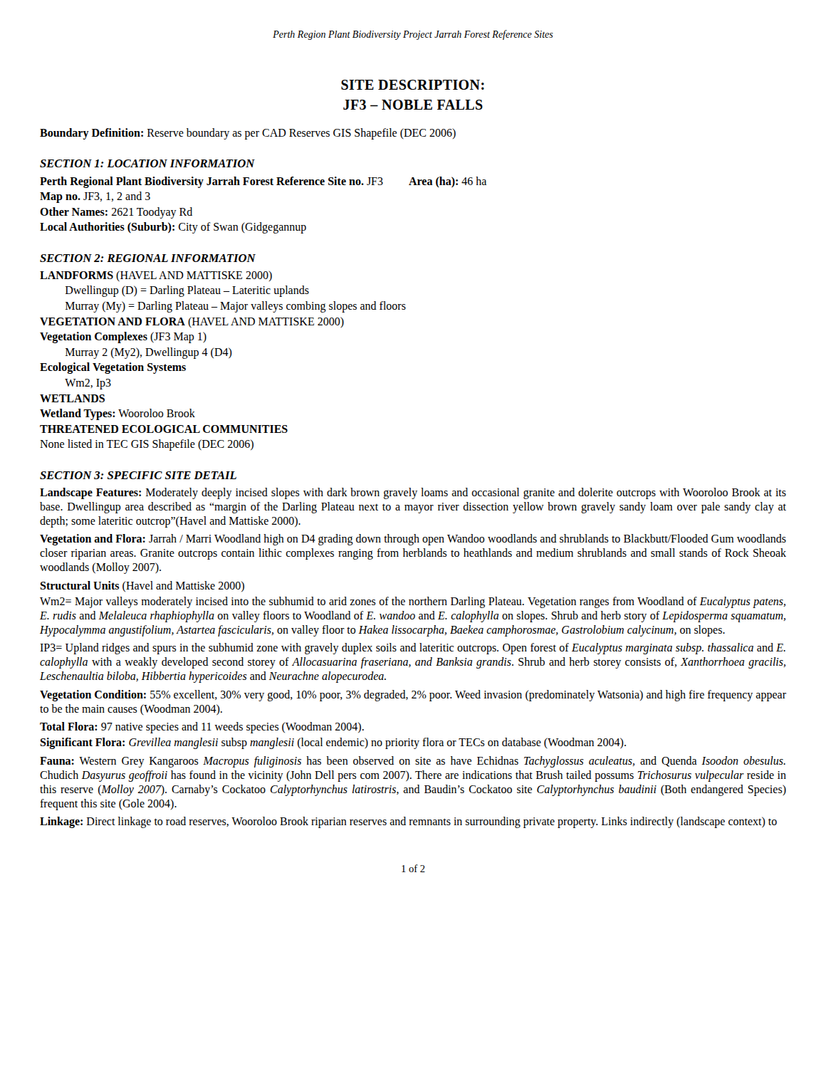Perth Region Plant Biodiversity Project Jarrah Forest Reference Sites
SITE DESCRIPTION:JF3 – NOBLE FALLS
Boundary Definition: Reserve boundary as per CAD Reserves GIS Shapefile (DEC 2006)
SECTION 1: LOCATION INFORMATION
Perth Regional Plant Biodiversity Jarrah Forest Reference Site no. JF3 Area (ha): 46 ha
Map no. JF3, 1, 2 and 3
Other Names: 2621 Toodyay Rd
Local Authorities (Suburb): City of Swan (Gidgegannup
SECTION 2: REGIONAL INFORMATION
LANDFORMS (HAVEL AND MATTISKE 2000)
Dwellingup (D) = Darling Plateau – Lateritic uplands
Murray (My) = Darling Plateau – Major valleys combing slopes and floors
VEGETATION AND FLORA (HAVEL AND MATTISKE 2000)
Vegetation Complexes (JF3 Map 1)
Murray 2 (My2), Dwellingup 4 (D4)
Ecological Vegetation Systems
Wm2, Ip3
WETLANDS
Wetland Types: Wooroloo Brook
THREATENED ECOLOGICAL COMMUNITIES
None listed in TEC GIS Shapefile (DEC 2006)
SECTION 3: SPECIFIC SITE DETAIL
Landscape Features: Moderately deeply incised slopes with dark brown gravely loams and occasional granite and dolerite outcrops with Wooroloo Brook at its base. Dwellingup area described as “margin of the Darling Plateau next to a mayor river dissection yellow brown gravely sandy loam over pale sandy clay at depth; some lateritic outcrop”(Havel and Mattiske 2000).
Vegetation and Flora: Jarrah / Marri Woodland high on D4 grading down through open Wandoo woodlands and shrublands to Blackbutt/Flooded Gum woodlands closer riparian areas. Granite outcrops contain lithic complexes ranging from herblands to heathlands and medium shrublands and small stands of Rock Sheoak woodlands (Molloy 2007).
Structural Units (Havel and Mattiske 2000)
Wm2= Major valleys moderately incised into the subhumid to arid zones of the northern Darling Plateau. Vegetation ranges from Woodland of Eucalyptus patens, E. rudis and Melaleuca rhaphiophylla on valley floors to Woodland of E. wandoo and E. calophylla on slopes. Shrub and herb story of Lepidosperma squamatum, Hypocalymma angustifolium, Astartea fascicularis, on valley floor to Hakea lissocarpha, Baekea camphorosmae, Gastrolobium calycinum, on slopes.
IP3= Upland ridges and spurs in the subhumid zone with gravely duplex soils and lateritic outcrops. Open forest of Eucalyptus marginata subsp. thassalica and E. calophylla with a weakly developed second storey of Allocasuarina fraseriana, and Banksia grandis. Shrub and herb storey consists of, Xanthorrhoea gracilis, Leschenaultia biloba, Hibbertia hypericoides and Neurachne alopecurodea.
Vegetation Condition: 55% excellent, 30% very good, 10% poor, 3% degraded, 2% poor. Weed invasion (predominately Watsonia) and high fire frequency appear to be the main causes (Woodman 2004).
Total Flora: 97 native species and 11 weeds species (Woodman 2004).
Significant Flora: Grevillea manglesii subsp manglesii (local endemic) no priority flora or TECs on database (Woodman 2004).
Fauna: Western Grey Kangaroos Macropus fuliginosis has been observed on site as have Echidnas Tachyglossus aculeatus, and Quenda Isoodon obesulus. Chudich Dasyurus geoffroii has found in the vicinity (John Dell pers com 2007). There are indications that Brush tailed possums Trichosurus vulpecular reside in this reserve (Molloy 2007). Carnaby’s Cockatoo Calyptorhynchus latirostris, and Baudin’s Cockatoo site Calyptorhynchus baudinii (Both endangered Species) frequent this site (Gole 2004).
Linkage: Direct linkage to road reserves, Wooroloo Brook riparian reserves and remnants in surrounding private property. Links indirectly (landscape context) to
1 of 2